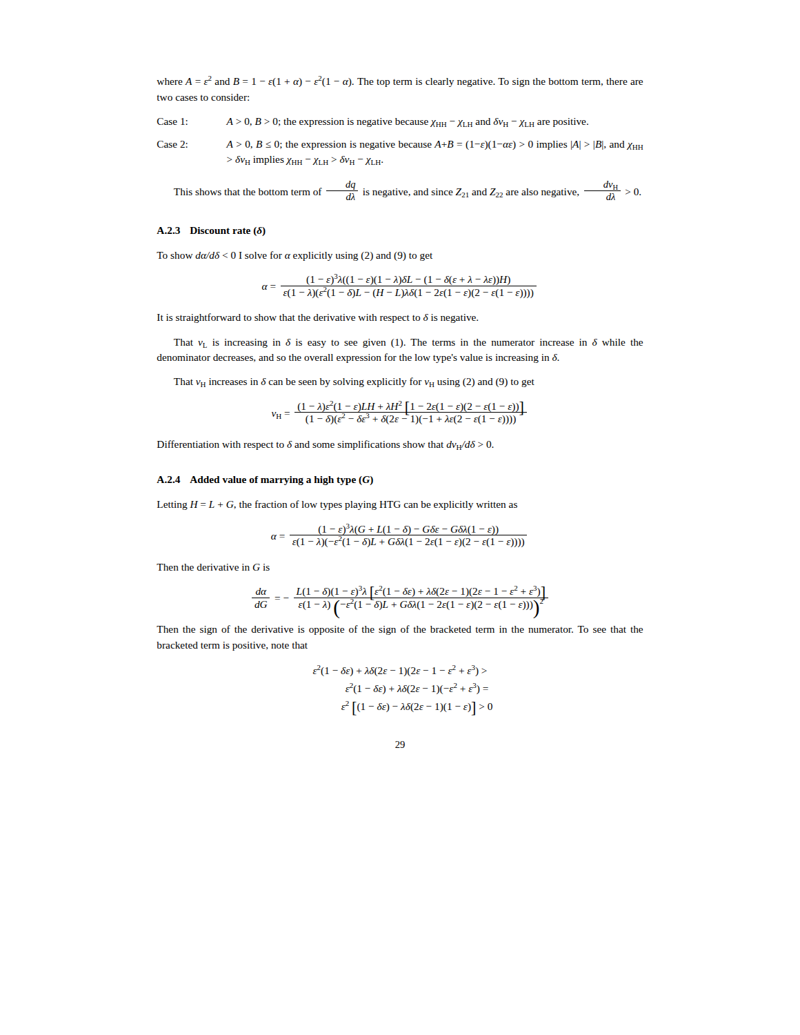where A = ε2 and B = 1 − ε(1 + α) − ε2(1 − α). The top term is clearly negative. To sign the bottom term, there are two cases to consider:
Case 1:
A > 0, B > 0; the expression is negative because χHH − χLH and δvH − χLH are positive.
Case 2:
A > 0, B ≤ 0; the expression is negative because A+B = (1−ε)(1−αε) > 0 implies |A| > |B|, and χHH > δvH implies χHH − χLH > δvH − χLH.
This shows that the bottom term of dq dλ is negative, and since Z21 and Z22 are also negative, dvH dλ > 0.
A.2.3 Discount rate (δ)
To show dα/dδ < 0 I solve for α explicitly using (2) and (9) to get
α = (1 − ε)3λ((1 − ε)(1 − λ)δL − (1 − δ(ε + λ − λε))H) ε(1 − λ)(ε2(1 − δ)L − (H − L)λδ(1 − 2ε(1 − ε)(2 − ε(1 − ε))))
It is straightforward to show that the derivative with respect to δ is negative.
That vL is increasing in δ is easy to see given (1). The terms in the numerator increase in δ while the denominator decreases, and so the overall expression for the low type's value is increasing in δ.
That vH increases in δ can be seen by solving explicitly for vH using (2) and (9) to get
vH = (1 − λ)ε2(1 − ε)LH + λH2 [1 − 2ε(1 − ε)(2 − ε(1 − ε))] (1 − δ)(ε2 − δε3 + δ(2ε − 1)(−1 + λε(2 − ε(1 − ε))))
Differentiation with respect to δ and some simplifications show that dvH/dδ > 0.
A.2.4 Added value of marrying a high type (G)
Letting H = L + G, the fraction of low types playing HTG can be explicitly written as
α = (1 − ε)3λ(G + L(1 − δ) − Gδε − Gδλ(1 − ε)) ε(1 − λ)(−ε2(1 − δ)L + Gδλ(1 − 2ε(1 − ε)(2 − ε(1 − ε))))
Then the derivative in G is
dα dG = − L(1 − δ)(1 − ε)3λ [ε2(1 − δε) + λδ(2ε − 1)(2ε − 1 − ε2 + ε3)] ε(1 − λ) (−ε2(1 − δ)L + Gδλ(1 − 2ε(1 − ε)(2 − ε(1 − ε))))2
Then the sign of the derivative is opposite of the sign of the bracketed term in the numerator. To see that the bracketed term is positive, note that
ε2(1 − δε) + λδ(2ε − 1)(2ε − 1 − ε2 + ε3) > ε2(1 − δε) + λδ(2ε − 1)(−ε2 + ε3) = ε2 [(1 − δε) − λδ(2ε − 1)(1 − ε)] > 0
29